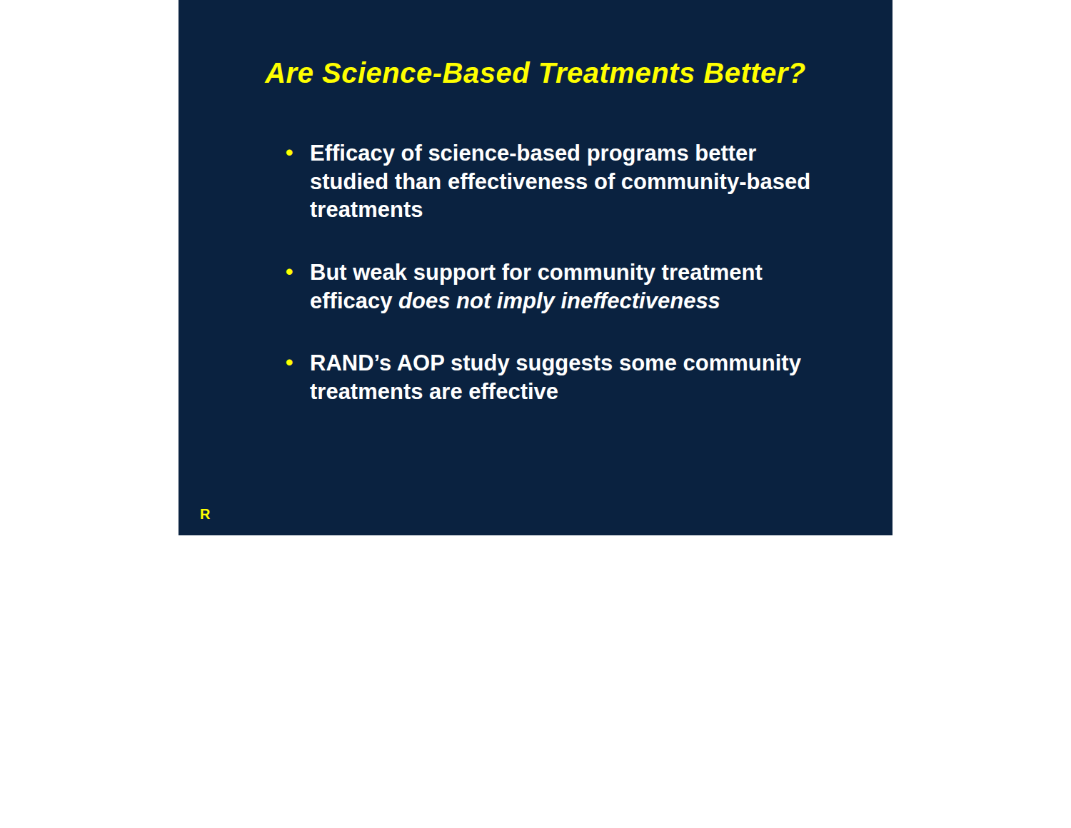Are Science-Based Treatments Better?
Efficacy of science-based programs better studied than effectiveness of community-based treatments
But weak support for community treatment efficacy does not imply ineffectiveness
RAND’s AOP study suggests some community treatments are effective
R